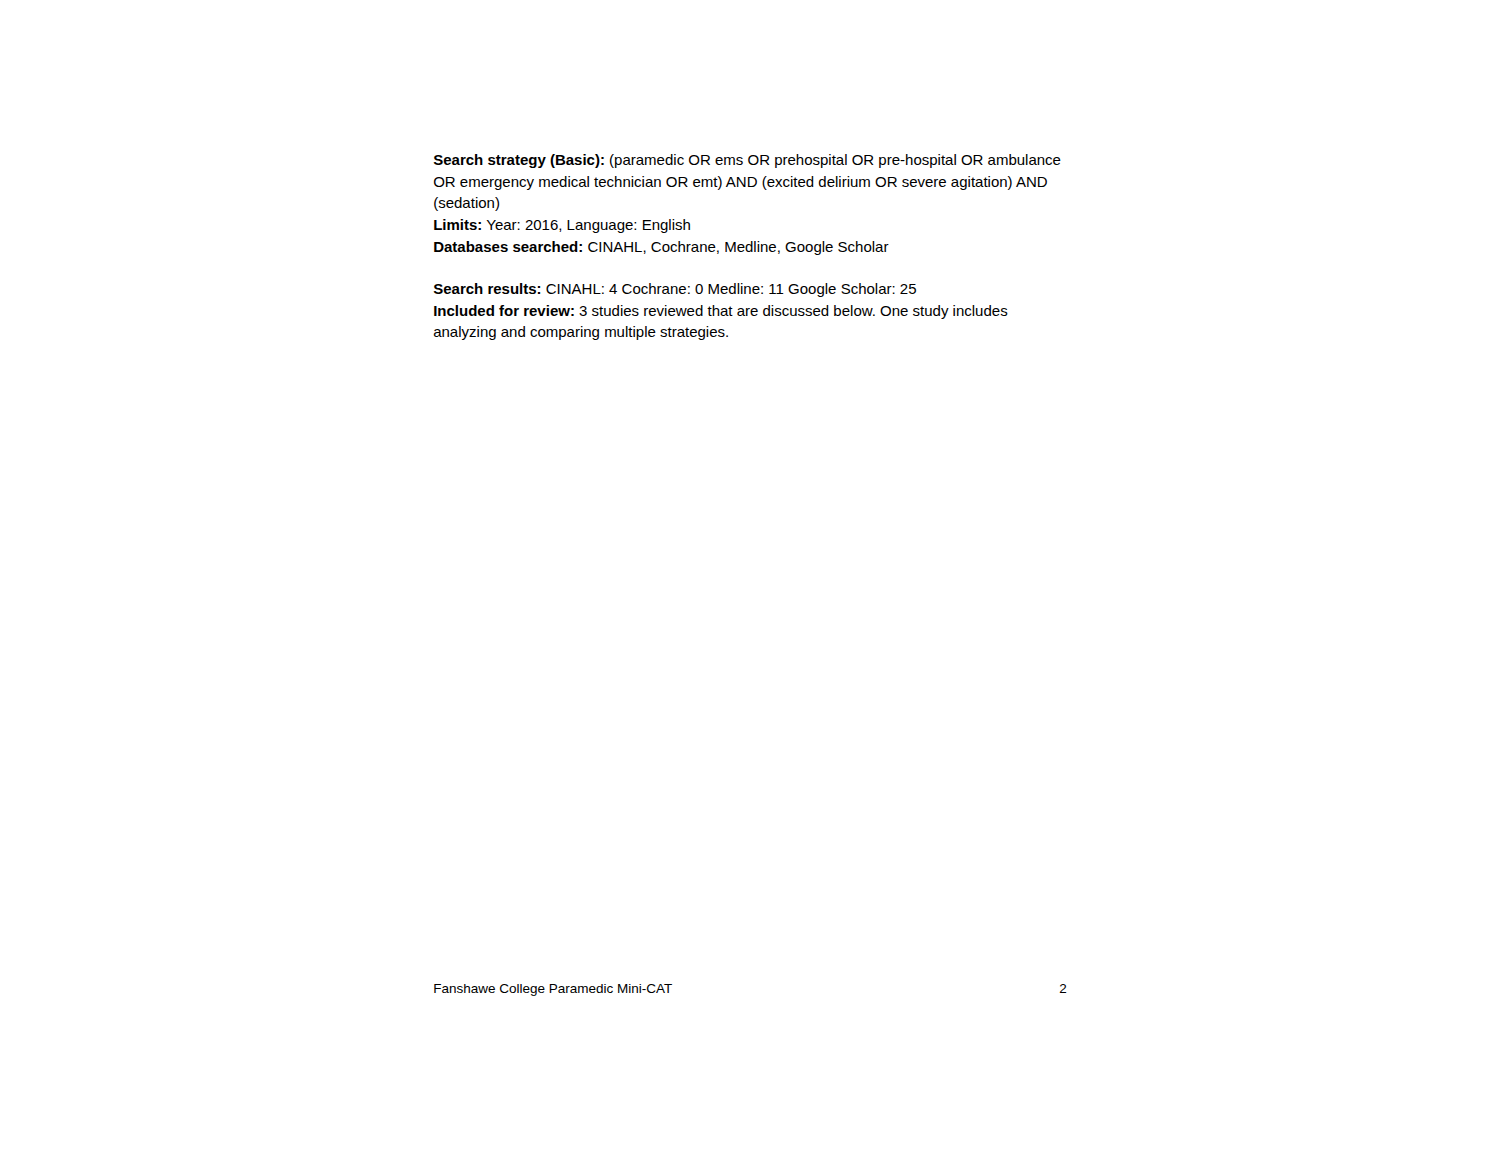Search strategy (Basic): (paramedic OR ems OR prehospital OR pre-hospital OR ambulance OR emergency medical technician OR emt) AND (excited delirium OR severe agitation) AND (sedation)
Limits: Year: 2016, Language: English
Databases searched: CINAHL, Cochrane, Medline, Google Scholar
Search results: CINAHL: 4 Cochrane: 0 Medline: 11 Google Scholar: 25
Included for review: 3 studies reviewed that are discussed below. One study includes analyzing and comparing multiple strategies.
Fanshawe College Paramedic Mini-CAT 2